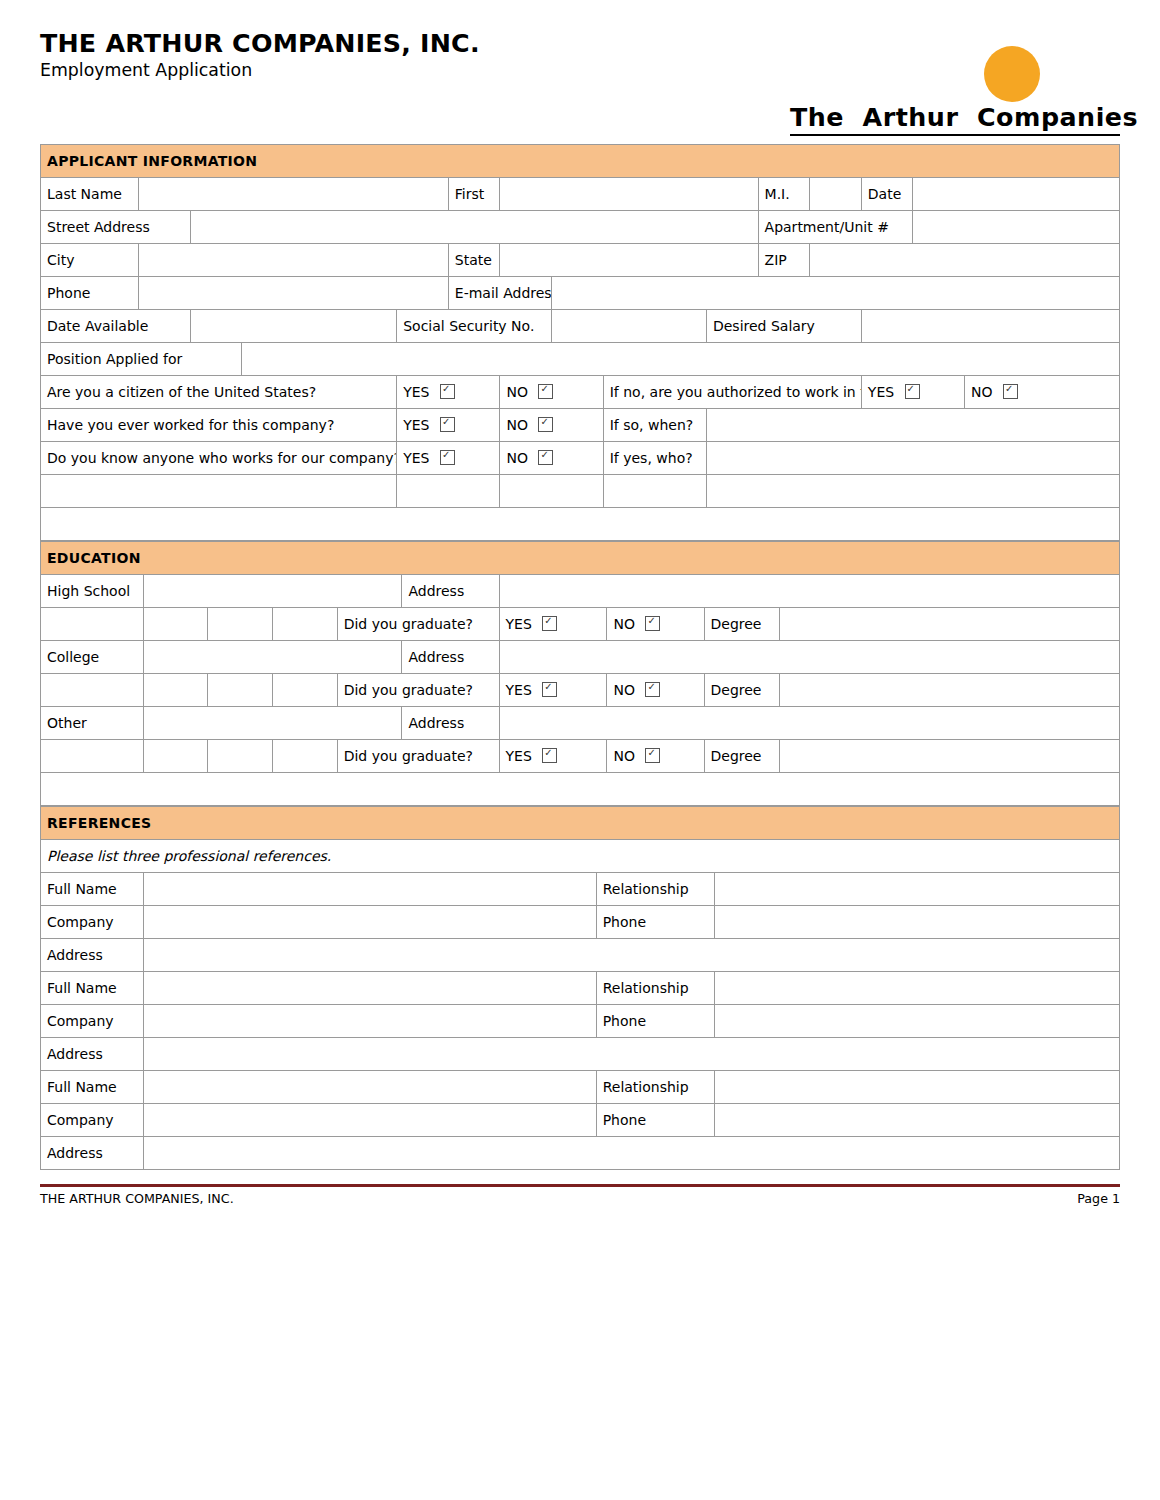THE ARTHUR COMPANIES, INC.
Employment Application
The Arthur Companies
| APPLICANT INFORMATION |
| Last Name | | First | | M.I. | | Date | |
| Street Address | | Apartment/Unit # | |
| City | | State | | ZIP | |
| Phone | | E-mail Address | |
| Date Available | | Social Security No. | | Desired Salary | |
| Position Applied for | |
| Are you a citizen of the United States? | YES | NO | If no, are you authorized to work in the U.S.? | YES | NO |
| Have you ever worked for this company? | YES | NO | If so, when? | |
| Do you know anyone who works for our company? | YES | NO | If yes, who? | |
| EDUCATION |
| High School | | Address | |
| | | | | Did you graduate? | YES | NO | Degree | |
| College | | Address | |
| | | | | Did you graduate? | YES | NO | Degree | |
| Other | | Address | |
| | | | | Did you graduate? | YES | NO | Degree | |
| REFERENCES |
| Please list three professional references. |
| Full Name | | Relationship | |
| Company | | Phone | |
| Address | |
| Full Name | | Relationship | |
| Company | | Phone | |
| Address | |
| Full Name | | Relationship | |
| Company | | Phone | |
| Address | |
THE ARTHUR COMPANIES, INC.
Page 1